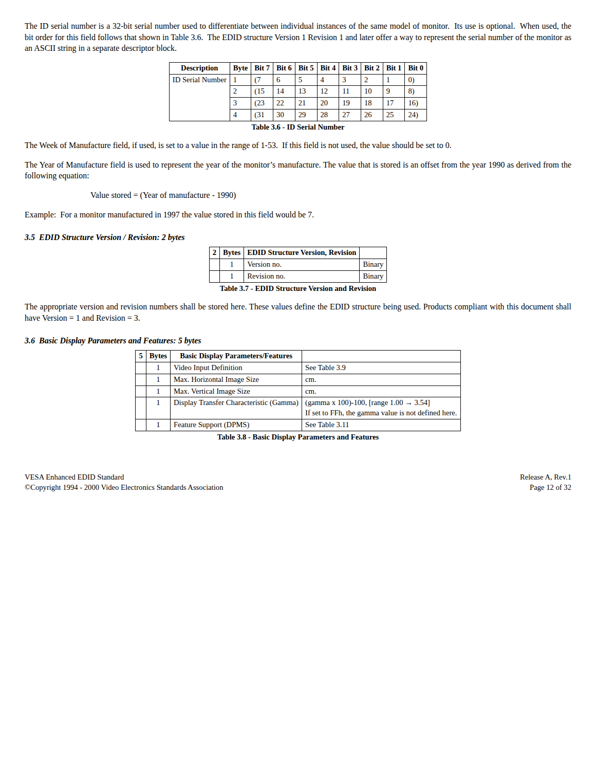The ID serial number is a 32-bit serial number used to differentiate between individual instances of the same model of monitor. Its use is optional. When used, the bit order for this field follows that shown in Table 3.6. The EDID structure Version 1 Revision 1 and later offer a way to represent the serial number of the monitor as an ASCII string in a separate descriptor block.
| Description | Byte | Bit 7 | Bit 6 | Bit 5 | Bit 4 | Bit 3 | Bit 2 | Bit 1 | Bit 0 |
| --- | --- | --- | --- | --- | --- | --- | --- | --- | --- |
| ID Serial Number | 1 | (7 | 6 | 5 | 4 | 3 | 2 | 1 | 0) |
| 2 | (15 | 14 | 13 | 12 | 11 | 10 | 9 | 8) |
| 3 | (23 | 22 | 21 | 20 | 19 | 18 | 17 | 16) |
| 4 | (31 | 30 | 29 | 28 | 27 | 26 | 25 | 24) |
Table 3.6 - ID Serial Number
The Week of Manufacture field, if used, is set to a value in the range of 1-53. If this field is not used, the value should be set to 0.
The Year of Manufacture field is used to represent the year of the monitor’s manufacture. The value that is stored is an offset from the year 1990 as derived from the following equation:
Value stored = (Year of manufacture - 1990)
Example: For a monitor manufactured in 1997 the value stored in this field would be 7.
3.5 EDID Structure Version / Revision: 2 bytes
| 2 | Bytes | EDID Structure Version, Revision | |
| | 1 | Version no. | Binary |
| | 1 | Revision no. | Binary |
Table 3.7 - EDID Structure Version and Revision
The appropriate version and revision numbers shall be stored here. These values define the EDID structure being used. Products compliant with this document shall have Version = 1 and Revision = 3.
3.6 Basic Display Parameters and Features: 5 bytes
| 5 | Bytes | Basic Display Parameters/Features | |
| | 1 | Video Input Definition | See Table 3.9 |
| | 1 | Max. Horizontal Image Size | cm. |
| | 1 | Max. Vertical Image Size | cm. |
| | 1 | Display Transfer Characteristic (Gamma) | (gamma x 100)-100, [range 1.00 → 3.54] If set to FFh, the gamma value is not defined here. |
| | 1 | Feature Support (DPMS) | See Table 3.11 |
Table 3.8 - Basic Display Parameters and Features
| VESA Enhanced EDID Standard | Release A, Rev.1 |
| ©Copyright 1994 - 2000 Video Electronics Standards Association | Page 12 of 32 |